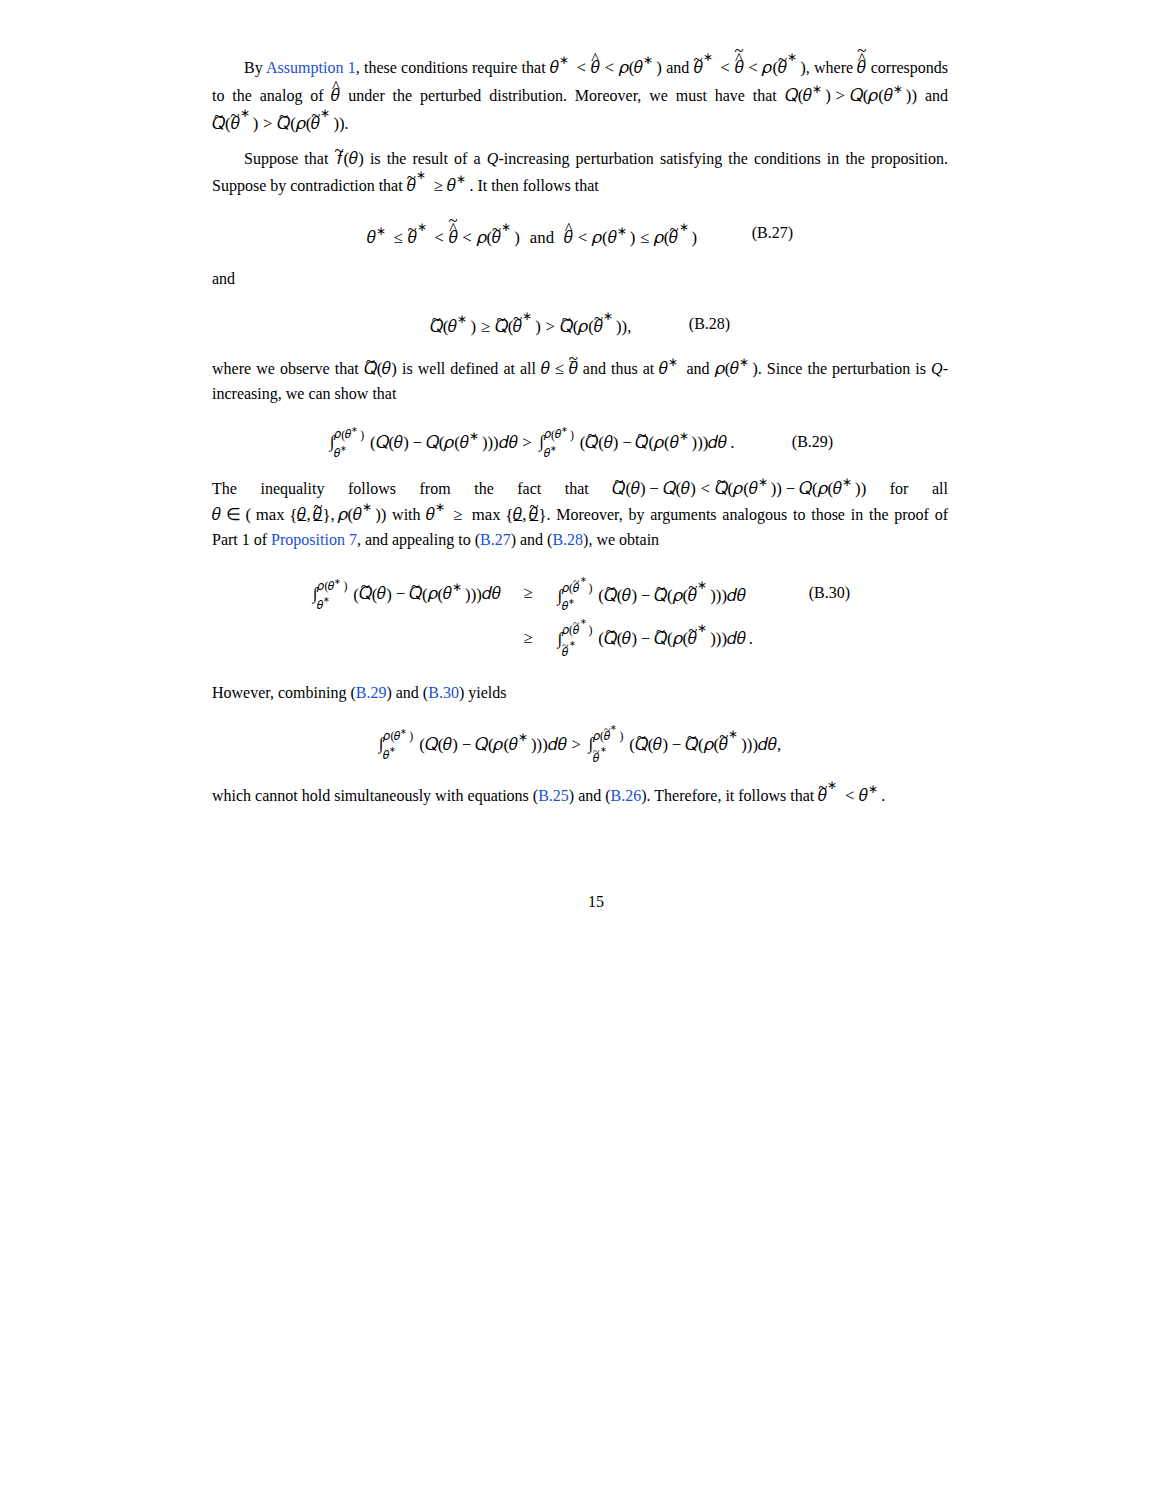By Assumption 1, these conditions require that θ∗< θ^< ρ(θ∗) and θ~∗< θ^~< ρ(θ~∗) , where θ^~ corresponds to the analog of θ^ under the perturbed distribution. Moreover, we must have that Q(θ∗)> Q(ρ(θ∗)) and Q~(θ~∗)> Q~(ρ(θ~∗)) .
Suppose that f~(θ) is the result of a Q-increasing perturbation satisfying the conditions in the proposition. Suppose by contradiction that θ~∗≥θ∗ . It then follows that
θ∗≤ θ~∗< θ^~< ρ(θ~∗) and θ^< ρ(θ∗)≤ ρ(θ~∗)
(B.27)
and
Q~(θ∗)≥ Q~(θ~∗)> Q~(ρ(θ~∗)),
(B.28)
where we observe that Q~(θ) is well defined at all θ≤θ‾~ and thus at θ∗ and ρ(θ∗). Since the perturbation is Q-increasing, we can show that
∫ θ∗ ρ(θ∗) (Q(θ)−Q(ρ(θ∗)))dθ > ∫ θ∗ ρ(θ∗) (Q~(θ)−Q~(ρ(θ∗)))dθ.
(B.29)
The inequality follows from the fact that Q~(θ)−Q(θ)< Q~(ρ(θ∗))−Q(ρ(θ∗)) for all θ∈(max{θ_,θ_~},ρ(θ∗)) with θ∗≥max{θ_,θ_~} . Moreover, by arguments analogous to those in the proof of Part 1 of Proposition 7, and appealing to (B.27) and (B.28), we obtain
| ∫ θ ∗ ρ ( θ ∗ ) ( Q ~ ( θ ) − Q ~ ( ρ ( θ ∗ ) ) ) d θ | ≥ | ∫ θ ∗ ρ ( θ ~ ∗ ) ( Q ~ ( θ ) − Q ~ ( ρ ( θ ~ ∗ ) ) ) d θ | (B.30) |
| | ≥ | ∫ θ ~ ∗ ρ ( θ ~ ∗ ) ( Q ~ ( θ ) − Q ~ ( ρ ( θ ~ ∗ ) ) ) d θ . | |
However, combining (B.29) and (B.30) yields
∫ θ∗ ρ(θ∗) (Q(θ)−Q(ρ(θ∗)))dθ > ∫ θ~∗ ρ(θ~∗) (Q~(θ)−Q~(ρ(θ~∗)))dθ,
which cannot hold simultaneously with equations (B.25) and (B.26). Therefore, it follows that θ~∗<θ∗ .
15